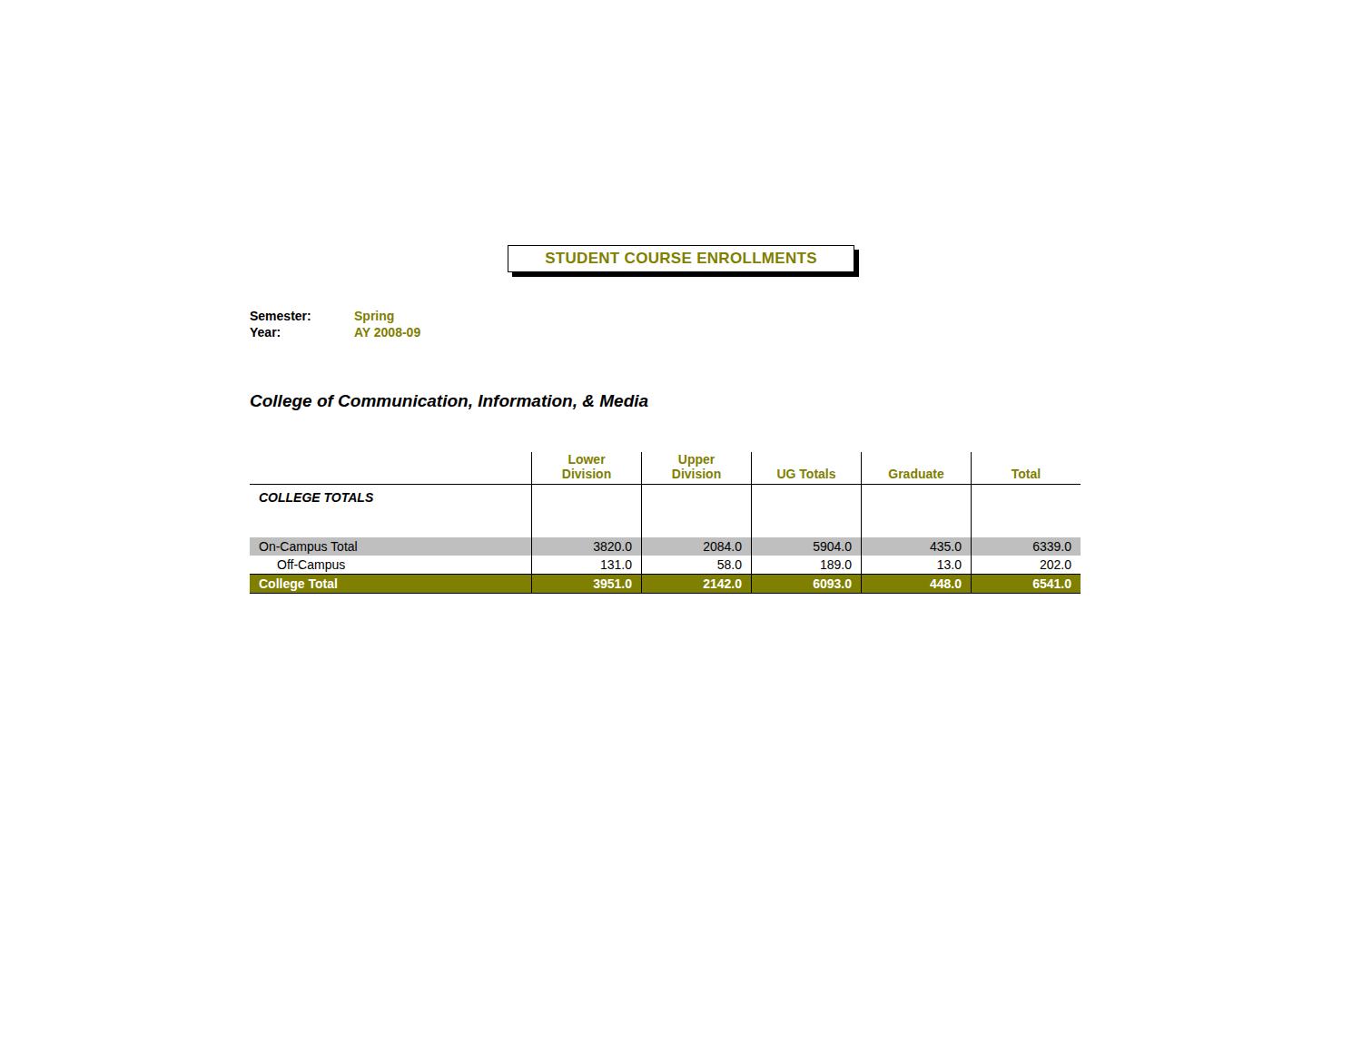STUDENT COURSE ENROLLMENTS
| Semester: | Spring |
| Year: | AY 2008-09 |
College of Communication, Information, & Media
| | Lower Division | Upper Division | UG Totals | Graduate | Total |
| --- | --- | --- | --- | --- | --- |
| COLLEGE TOTALS | | | | | |
| On-Campus Total | 3820.0 | 2084.0 | 5904.0 | 435.0 | 6339.0 |
| Off-Campus | 131.0 | 58.0 | 189.0 | 13.0 | 202.0 |
| College Total | 3951.0 | 2142.0 | 6093.0 | 448.0 | 6541.0 |